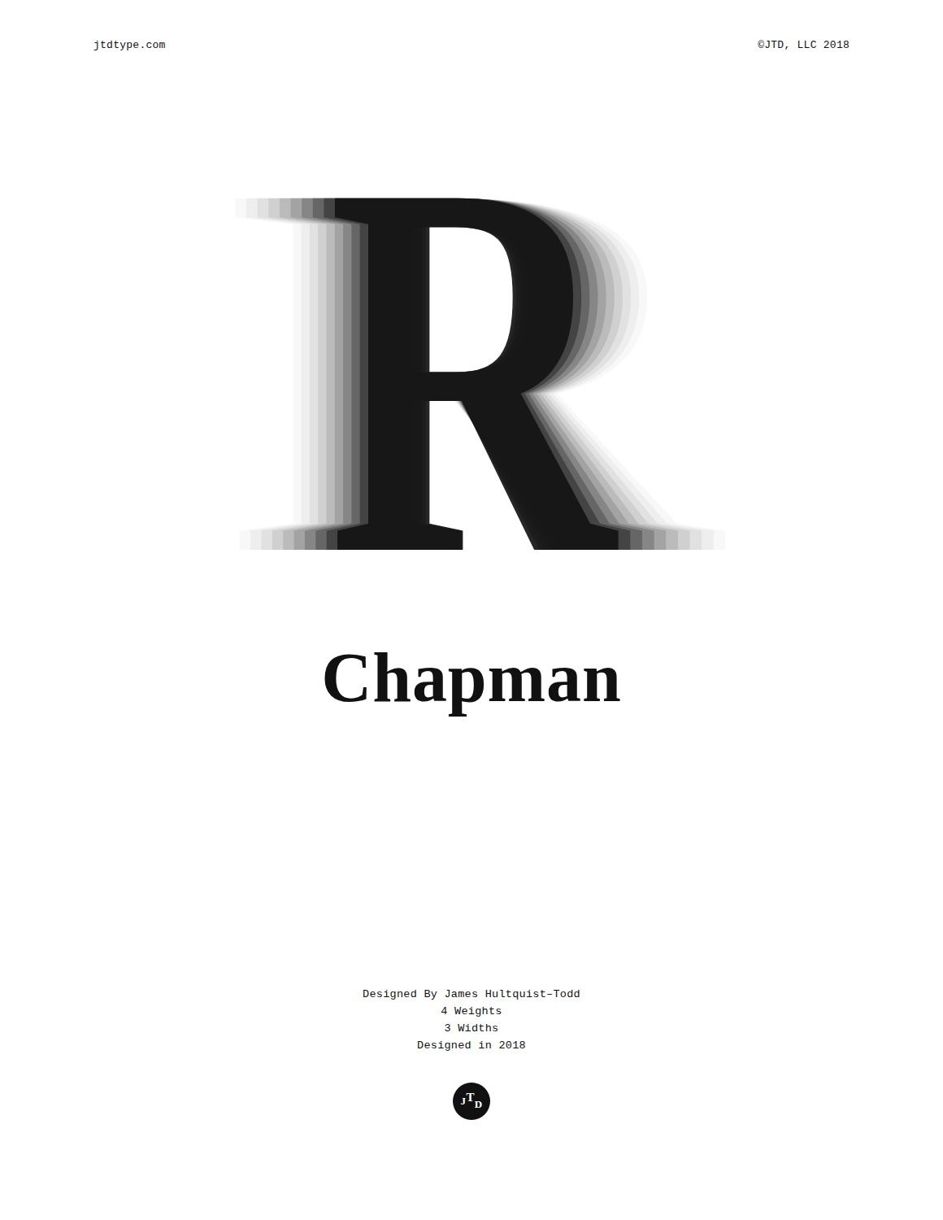jtdtype.com ©JTD, LLC 2018
R
R
R
R
R
R
R
R
R
R
Chapman
Designed By James Hultquist–Todd
4 Weights
3 Widths
Designed in 2018
JTD